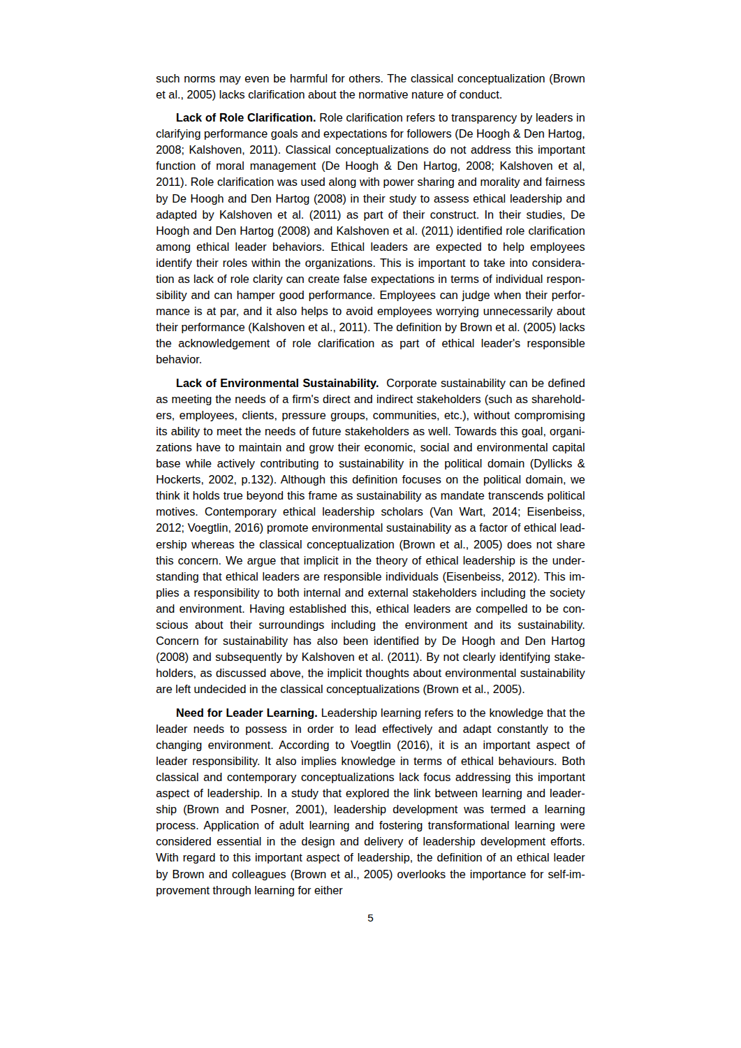such norms may even be harmful for others. The classical conceptualization (Brown et al., 2005) lacks clarification about the normative nature of conduct.
Lack of Role Clarification. Role clarification refers to transparency by leaders in clarifying performance goals and expectations for followers (De Hoogh & Den Hartog, 2008; Kalshoven, 2011). Classical conceptualizations do not address this important function of moral management (De Hoogh & Den Hartog, 2008; Kalshoven et al, 2011). Role clarification was used along with power sharing and morality and fairness by De Hoogh and Den Hartog (2008) in their study to assess ethical leadership and adapted by Kalshoven et al. (2011) as part of their construct. In their studies, De Hoogh and Den Hartog (2008) and Kalshoven et al. (2011) identified role clarification among ethical leader behaviors. Ethical leaders are expected to help employees identify their roles within the organizations. This is important to take into consideration as lack of role clarity can create false expectations in terms of individual responsibility and can hamper good performance. Employees can judge when their performance is at par, and it also helps to avoid employees worrying unnecessarily about their performance (Kalshoven et al., 2011). The definition by Brown et al. (2005) lacks the acknowledgement of role clarification as part of ethical leader's responsible behavior.
Lack of Environmental Sustainability. Corporate sustainability can be defined as meeting the needs of a firm's direct and indirect stakeholders (such as shareholders, employees, clients, pressure groups, communities, etc.), without compromising its ability to meet the needs of future stakeholders as well. Towards this goal, organizations have to maintain and grow their economic, social and environmental capital base while actively contributing to sustainability in the political domain (Dyllicks & Hockerts, 2002, p.132). Although this definition focuses on the political domain, we think it holds true beyond this frame as sustainability as mandate transcends political motives. Contemporary ethical leadership scholars (Van Wart, 2014; Eisenbeiss, 2012; Voegtlin, 2016) promote environmental sustainability as a factor of ethical leadership whereas the classical conceptualization (Brown et al., 2005) does not share this concern. We argue that implicit in the theory of ethical leadership is the understanding that ethical leaders are responsible individuals (Eisenbeiss, 2012). This implies a responsibility to both internal and external stakeholders including the society and environment. Having established this, ethical leaders are compelled to be conscious about their surroundings including the environment and its sustainability. Concern for sustainability has also been identified by De Hoogh and Den Hartog (2008) and subsequently by Kalshoven et al. (2011). By not clearly identifying stakeholders, as discussed above, the implicit thoughts about environmental sustainability are left undecided in the classical conceptualizations (Brown et al., 2005).
Need for Leader Learning. Leadership learning refers to the knowledge that the leader needs to possess in order to lead effectively and adapt constantly to the changing environment. According to Voegtlin (2016), it is an important aspect of leader responsibility. It also implies knowledge in terms of ethical behaviours. Both classical and contemporary conceptualizations lack focus addressing this important aspect of leadership. In a study that explored the link between learning and leadership (Brown and Posner, 2001), leadership development was termed a learning process. Application of adult learning and fostering transformational learning were considered essential in the design and delivery of leadership development efforts. With regard to this important aspect of leadership, the definition of an ethical leader by Brown and colleagues (Brown et al., 2005) overlooks the importance for self-improvement through learning for either
5